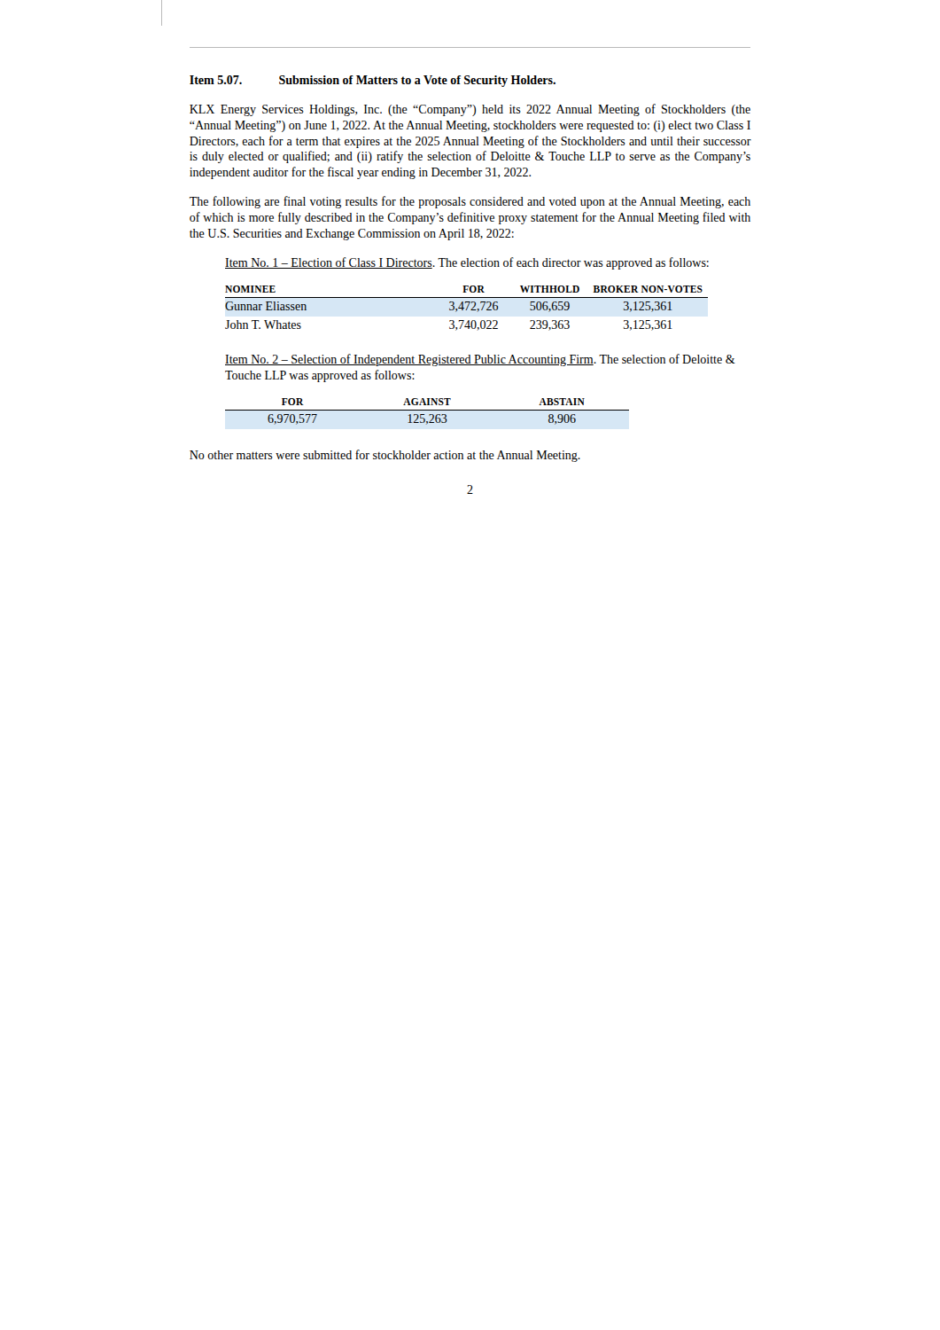Item 5.07. Submission of Matters to a Vote of Security Holders.
KLX Energy Services Holdings, Inc. (the “Company”) held its 2022 Annual Meeting of Stockholders (the “Annual Meeting”) on June 1, 2022. At the Annual Meeting, stockholders were requested to: (i) elect two Class I Directors, each for a term that expires at the 2025 Annual Meeting of the Stockholders and until their successor is duly elected or qualified; and (ii) ratify the selection of Deloitte & Touche LLP to serve as the Company’s independent auditor for the fiscal year ending in December 31, 2022.
The following are final voting results for the proposals considered and voted upon at the Annual Meeting, each of which is more fully described in the Company’s definitive proxy statement for the Annual Meeting filed with the U.S. Securities and Exchange Commission on April 18, 2022:
Item No. 1 – Election of Class I Directors. The election of each director was approved as follows:
| NOMINEE | FOR | WITHHOLD | BROKER NON-VOTES |
| --- | --- | --- | --- |
| Gunnar Eliassen | 3,472,726 | 506,659 | 3,125,361 |
| John T. Whates | 3,740,022 | 239,363 | 3,125,361 |
Item No. 2 – Selection of Independent Registered Public Accounting Firm. The selection of Deloitte & Touche LLP was approved as follows:
| FOR | AGAINST | ABSTAIN |
| --- | --- | --- |
| 6,970,577 | 125,263 | 8,906 |
No other matters were submitted for stockholder action at the Annual Meeting.
2